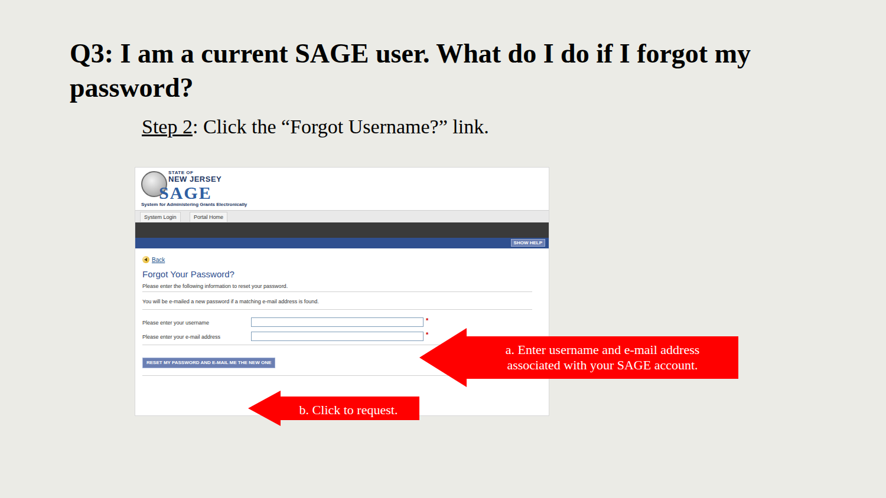Q3: I am a current SAGE user. What do I do if I forgot my password?
Step 2: Click the “Forgot Username?” link.
STATE OF
NEW JERSEY
SAGE
System for Administering Grants Electronically
System Login
Portal Home
SHOW HELP
Back
Forgot Your Password?
Please enter the following information to reset your password.
You will be e-mailed a new password if a matching e-mail address is found.
Please enter your username
*
Please enter your e-mail address
*
RESET MY PASSWORD AND E-MAIL ME THE NEW ONE
a. Enter username and e-mail address
associated with your SAGE account.
b. Click to request.